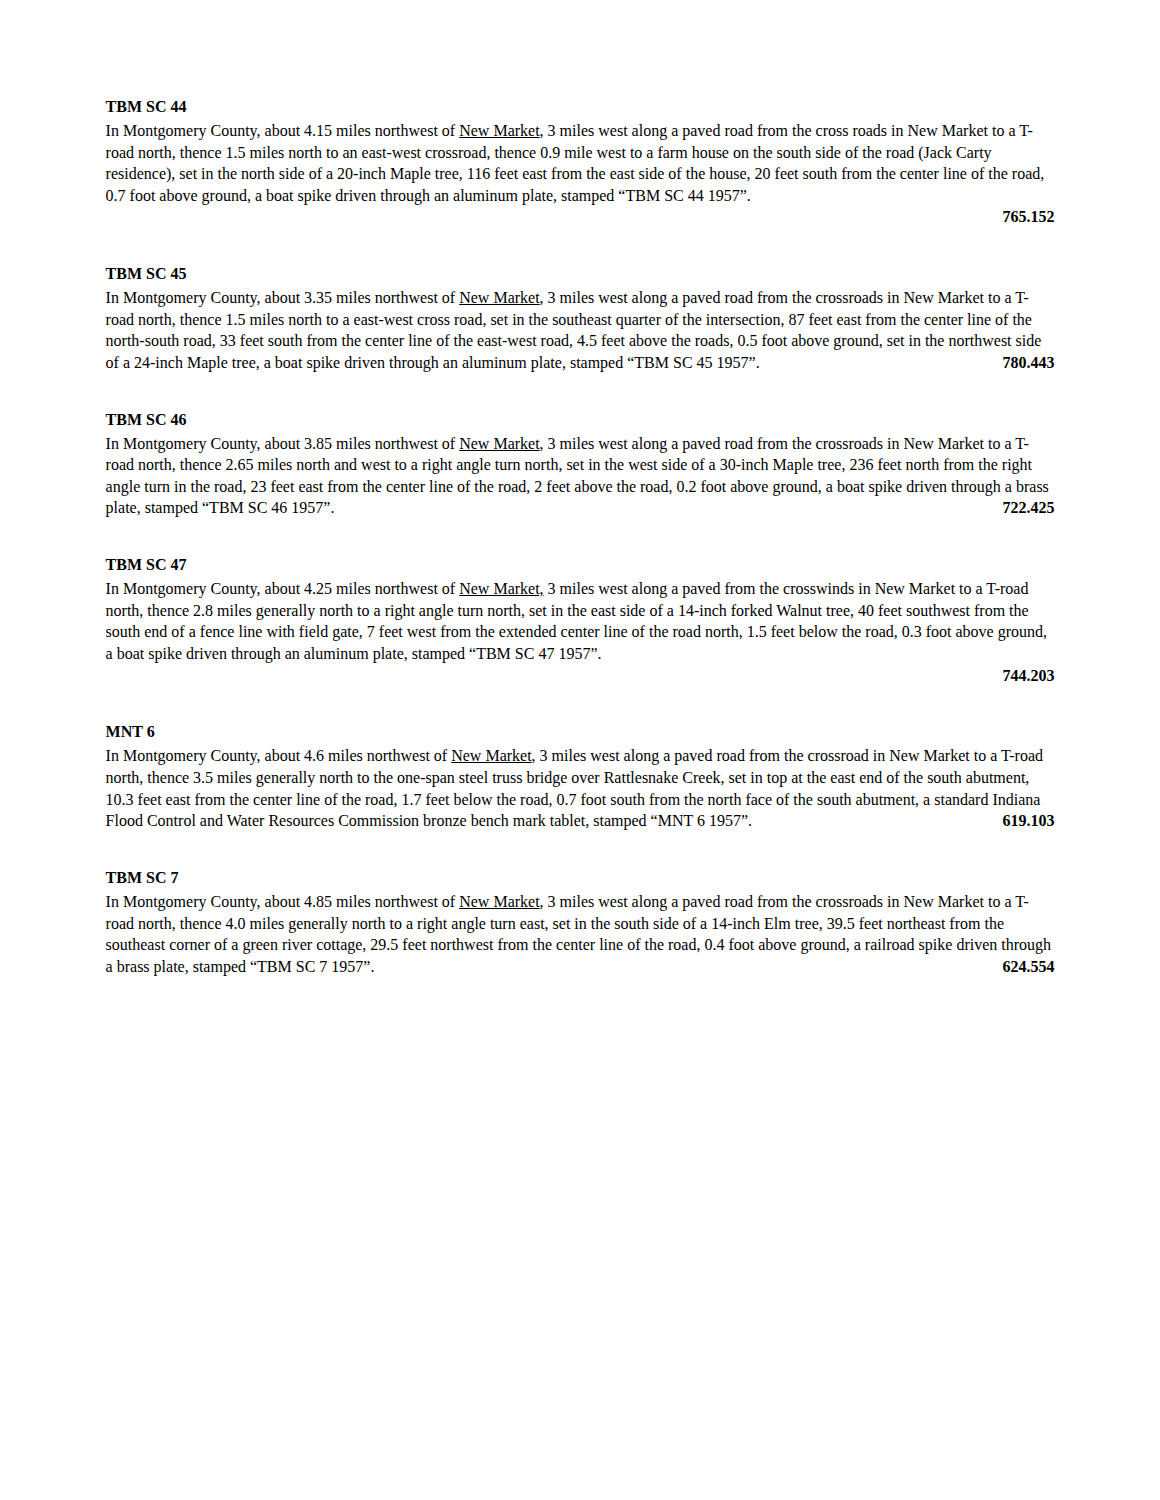TBM SC 44
In Montgomery County, about 4.15 miles northwest of New Market, 3 miles west along a paved road from the cross roads in New Market to a T-road north, thence 1.5 miles north to an east-west crossroad, thence 0.9 mile west to a farm house on the south side of the road (Jack Carty residence), set in the north side of a 20-inch Maple tree, 116 feet east from the east side of the house, 20 feet south from the center line of the road, 0.7 foot above ground, a boat spike driven through an aluminum plate, stamped “TBM SC 44 1957”.
765.152
TBM SC 45
In Montgomery County, about 3.35 miles northwest of New Market, 3 miles west along a paved road from the crossroads in New Market to a T-road north, thence 1.5 miles north to a east-west cross road, set in the southeast quarter of the intersection, 87 feet east from the center line of the north-south road, 33 feet south from the center line of the east-west road, 4.5 feet above the roads, 0.5 foot above ground, set in the northwest side of a 24-inch Maple tree, a boat spike driven through an aluminum plate, stamped “TBM SC 45 1957”. 780.443
TBM SC 46
In Montgomery County, about 3.85 miles northwest of New Market, 3 miles west along a paved road from the crossroads in New Market to a T-road north, thence 2.65 miles north and west to a right angle turn north, set in the west side of a 30-inch Maple tree, 236 feet north from the right angle turn in the road, 23 feet east from the center line of the road, 2 feet above the road, 0.2 foot above ground, a boat spike driven through a brass plate, stamped “TBM SC 46 1957”. 722.425
TBM SC 47
In Montgomery County, about 4.25 miles northwest of New Market, 3 miles west along a paved from the crosswinds in New Market to a T-road north, thence 2.8 miles generally north to a right angle turn north, set in the east side of a 14-inch forked Walnut tree, 40 feet southwest from the south end of a fence line with field gate, 7 feet west from the extended center line of the road north, 1.5 feet below the road, 0.3 foot above ground, a boat spike driven through an aluminum plate, stamped “TBM SC 47 1957”.
744.203
MNT 6
In Montgomery County, about 4.6 miles northwest of New Market, 3 miles west along a paved road from the crossroad in New Market to a T-road north, thence 3.5 miles generally north to the one-span steel truss bridge over Rattlesnake Creek, set in top at the east end of the south abutment, 10.3 feet east from the center line of the road, 1.7 feet below the road, 0.7 foot south from the north face of the south abutment, a standard Indiana Flood Control and Water Resources Commission bronze bench mark tablet, stamped “MNT 6 1957”. 619.103
TBM SC 7
In Montgomery County, about 4.85 miles northwest of New Market, 3 miles west along a paved road from the crossroads in New Market to a T-road north, thence 4.0 miles generally north to a right angle turn east, set in the south side of a 14-inch Elm tree, 39.5 feet northeast from the southeast corner of a green river cottage, 29.5 feet northwest from the center line of the road, 0.4 foot above ground, a railroad spike driven through a brass plate, stamped “TBM SC 7 1957”. 624.554